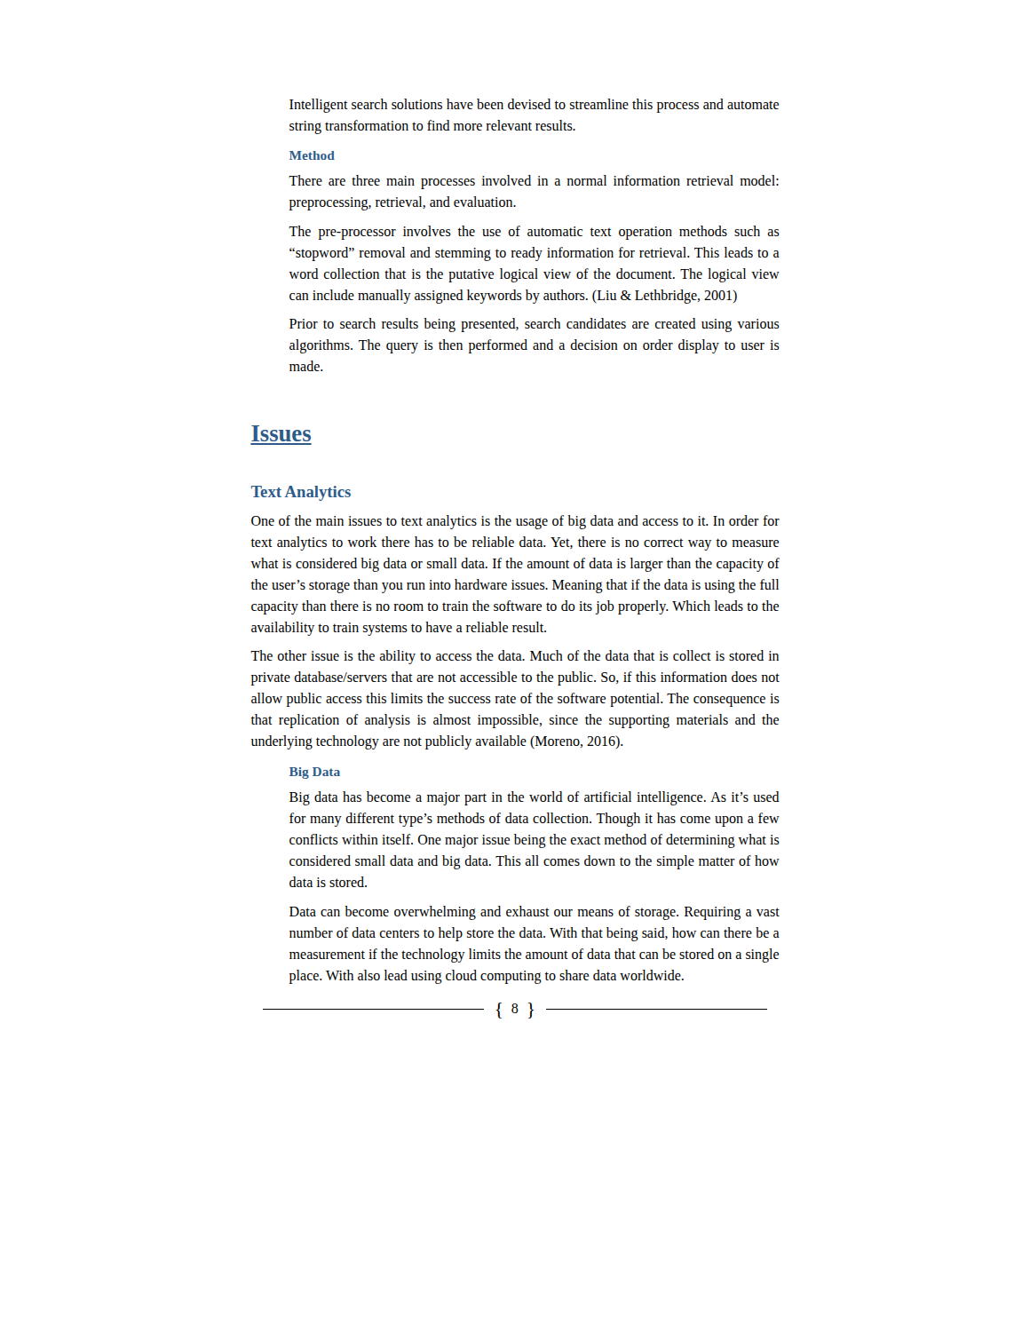Intelligent search solutions have been devised to streamline this process and automate string transformation to find more relevant results.
Method
There are three main processes involved in a normal information retrieval model: preprocessing, retrieval, and evaluation.
The pre-processor involves the use of automatic text operation methods such as “stopword” removal and stemming to ready information for retrieval. This leads to a word collection that is the putative logical view of the document. The logical view can include manually assigned keywords by authors. (Liu & Lethbridge, 2001)
Prior to search results being presented, search candidates are created using various algorithms. The query is then performed and a decision on order display to user is made.
Issues
Text Analytics
One of the main issues to text analytics is the usage of big data and access to it. In order for text analytics to work there has to be reliable data. Yet, there is no correct way to measure what is considered big data or small data. If the amount of data is larger than the capacity of the user’s storage than you run into hardware issues. Meaning that if the data is using the full capacity than there is no room to train the software to do its job properly. Which leads to the availability to train systems to have a reliable result.
The other issue is the ability to access the data. Much of the data that is collect is stored in private database/servers that are not accessible to the public. So, if this information does not allow public access this limits the success rate of the software potential. The consequence is that replication of analysis is almost impossible, since the supporting materials and the underlying technology are not publicly available (Moreno, 2016).
Big Data
Big data has become a major part in the world of artificial intelligence. As it’s used for many different type’s methods of data collection. Though it has come upon a few conflicts within itself. One major issue being the exact method of determining what is considered small data and big data. This all comes down to the simple matter of how data is stored.
Data can become overwhelming and exhaust our means of storage. Requiring a vast number of data centers to help store the data. With that being said, how can there be a measurement if the technology limits the amount of data that can be stored on a single place. With also lead using cloud computing to share data worldwide.
{ 8 }